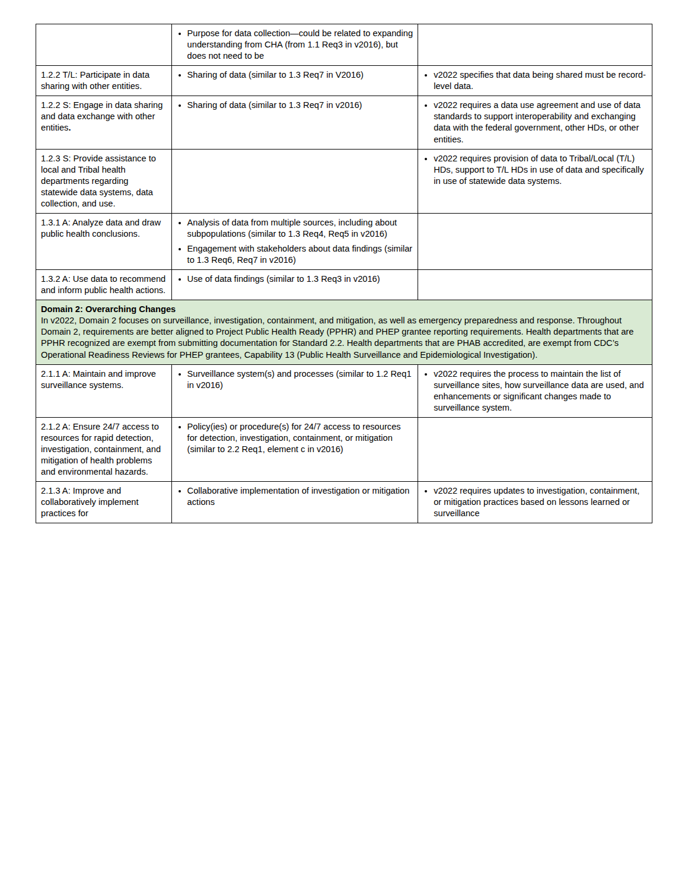| | Purpose for data collection—could be related to expanding understanding from CHA (from 1.1 Req3 in v2016), but does not need to be | |
| 1.2.2 T/L: Participate in data sharing with other entities. | Sharing of data (similar to 1.3 Req7 in V2016) | v2022 specifies that data being shared must be record- level data. |
| 1.2.2 S: Engage in data sharing and data exchange with other entities . | Sharing of data (similar to 1.3 Req7 in v2016) | v2022 requires a data use agreement and use of data standards to support interoperability and exchanging data with the federal government, other HDs, or other entities. |
| 1.2.3 S: Provide assistance to local and Tribal health departments regarding statewide data systems, data collection, and use. | | v2022 requires provision of data to Tribal/Local (T/L) HDs, support to T/L HDs in use of data and specifically in use of statewide data systems. |
| 1.3.1 A: Analyze data and draw public health conclusions. | Analysis of data from multiple sources, including about subpopulations (similar to 1.3 Req4, Req5 in v2016) Engagement with stakeholders about data findings (similar to 1.3 Req6, Req7 in v2016) | |
| 1.3.2 A: Use data to recommend and inform public health actions. | Use of data findings (similar to 1.3 Req3 in v2016) | |
| Domain 2: Overarching Changes In v2022, Domain 2 focuses on surveillance, investigation, containment, and mitigation, as well as emergency preparedness and response. Throughout Domain 2, requirements are better aligned to Project Public Health Ready (PPHR) and PHEP grantee reporting requirements. Health departments that are PPHR recognized are exempt from submitting documentation for Standard 2.2. Health departments that are PHAB accredited, are exempt from CDC’s Operational Readiness Reviews for PHEP grantees, Capability 13 (Public Health Surveillance and Epidemiological Investigation). |
| 2.1.1 A: Maintain and improve surveillance systems. | Surveillance system(s) and processes (similar to 1.2 Req1 in v2016) | v2022 requires the process to maintain the list of surveillance sites, how surveillance data are used, and enhancements or significant changes made to surveillance system. |
| 2.1.2 A: Ensure 24/7 access to resources for rapid detection, investigation, containment, and mitigation of health problems and environmental hazards. | Policy(ies) or procedure(s) for 24/7 access to resources for detection, investigation, containment, or mitigation (similar to 2.2 Req1, element c in v2016) | |
| 2.1.3 A: Improve and collaboratively implement practices for | Collaborative implementation of investigation or mitigation actions | v2022 requires updates to investigation, containment, or mitigation practices based on lessons learned or surveillance |